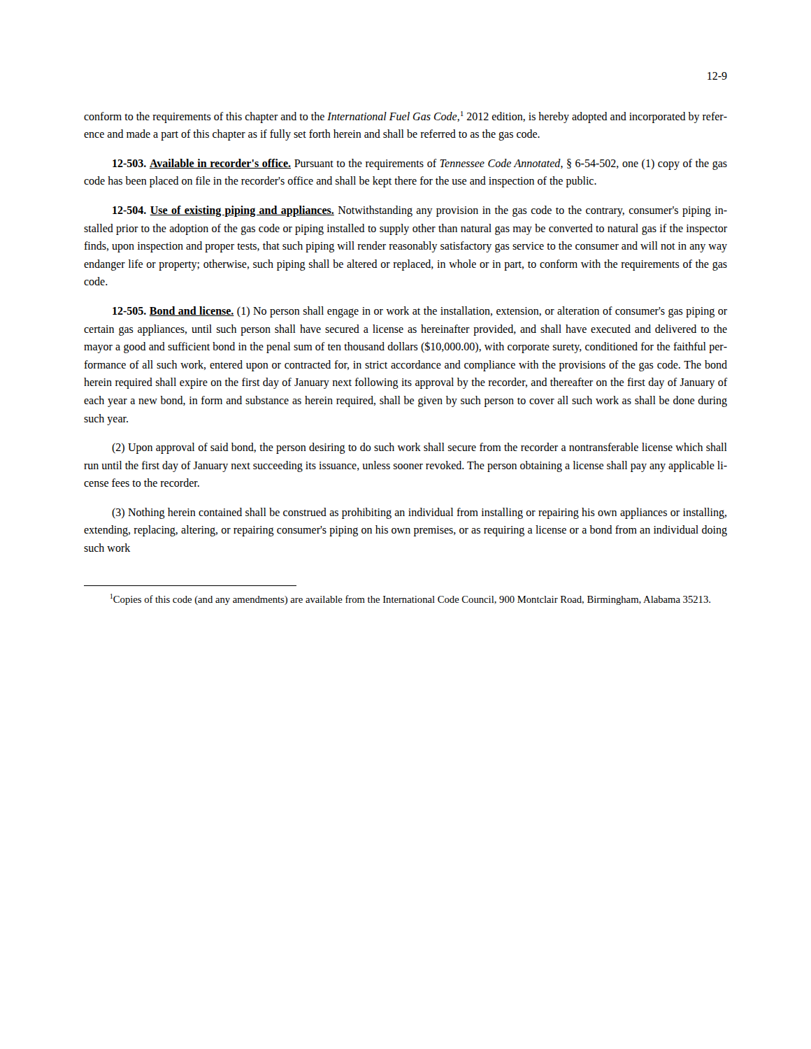12-9
conform to the requirements of this chapter and to the International Fuel Gas Code,1 2012 edition, is hereby adopted and incorporated by reference and made a part of this chapter as if fully set forth herein and shall be referred to as the gas code.
12-503. Available in recorder's office. Pursuant to the requirements of Tennessee Code Annotated, § 6-54-502, one (1) copy of the gas code has been placed on file in the recorder's office and shall be kept there for the use and inspection of the public.
12-504. Use of existing piping and appliances. Notwithstanding any provision in the gas code to the contrary, consumer's piping installed prior to the adoption of the gas code or piping installed to supply other than natural gas may be converted to natural gas if the inspector finds, upon inspection and proper tests, that such piping will render reasonably satisfactory gas service to the consumer and will not in any way endanger life or property; otherwise, such piping shall be altered or replaced, in whole or in part, to conform with the requirements of the gas code.
12-505. Bond and license. (1) No person shall engage in or work at the installation, extension, or alteration of consumer's gas piping or certain gas appliances, until such person shall have secured a license as hereinafter provided, and shall have executed and delivered to the mayor a good and sufficient bond in the penal sum of ten thousand dollars ($10,000.00), with corporate surety, conditioned for the faithful performance of all such work, entered upon or contracted for, in strict accordance and compliance with the provisions of the gas code. The bond herein required shall expire on the first day of January next following its approval by the recorder, and thereafter on the first day of January of each year a new bond, in form and substance as herein required, shall be given by such person to cover all such work as shall be done during such year.
(2) Upon approval of said bond, the person desiring to do such work shall secure from the recorder a nontransferable license which shall run until the first day of January next succeeding its issuance, unless sooner revoked. The person obtaining a license shall pay any applicable license fees to the recorder.
(3) Nothing herein contained shall be construed as prohibiting an individual from installing or repairing his own appliances or installing, extending, replacing, altering, or repairing consumer's piping on his own premises, or as requiring a license or a bond from an individual doing such work
1Copies of this code (and any amendments) are available from the International Code Council, 900 Montclair Road, Birmingham, Alabama 35213.